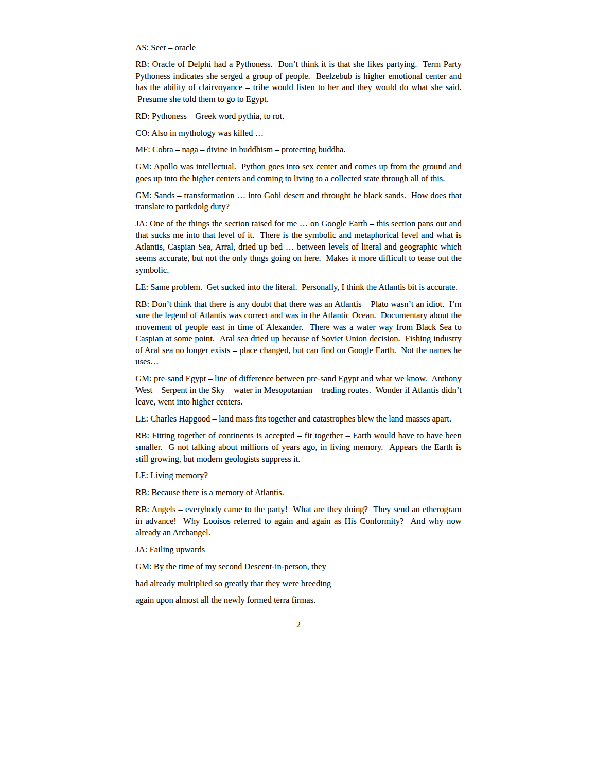AS: Seer – oracle
RB: Oracle of Delphi had a Pythoness. Don’t think it is that she likes partying. Term Party Pythoness indicates she serged a group of people. Beelzebub is higher emotional center and has the ability of clairvoyance – tribe would listen to her and they would do what she said. Presume she told them to go to Egypt.
RD: Pythoness – Greek word pythia, to rot.
CO: Also in mythology was killed …
MF: Cobra – naga – divine in buddhism – protecting buddha.
GM: Apollo was intellectual. Python goes into sex center and comes up from the ground and goes up into the higher centers and coming to living to a collected state through all of this.
GM: Sands – transformation … into Gobi desert and throught he black sands. How does that translate to partkdolg duty?
JA: One of the things the section raised for me … on Google Earth – this section pans out and that sucks me into that level of it. There is the symbolic and metaphorical level and what is Atlantis, Caspian Sea, Arral, dried up bed … between levels of literal and geographic which seems accurate, but not the only thngs going on here. Makes it more difficult to tease out the symbolic.
LE: Same problem. Get sucked into the literal. Personally, I think the Atlantis bit is accurate.
RB: Don’t think that there is any doubt that there was an Atlantis – Plato wasn’t an idiot. I’m sure the legend of Atlantis was correct and was in the Atlantic Ocean. Documentary about the movement of people east in time of Alexander. There was a water way from Black Sea to Caspian at some point. Aral sea dried up because of Soviet Union decision. Fishing industry of Aral sea no longer exists – place changed, but can find on Google Earth. Not the names he uses…
GM: pre-sand Egypt – line of difference between pre-sand Egypt and what we know. Anthony West – Serpent in the Sky – water in Mesopotanian – trading routes. Wonder if Atlantis didn’t leave, went into higher centers.
LE: Charles Hapgood – land mass fits together and catastrophes blew the land masses apart.
RB: Fitting together of continents is accepted – fit together – Earth would have to have been smaller. G not talking about millions of years ago, in living memory. Appears the Earth is still growing, but modern geologists suppress it.
LE: Living memory?
RB: Because there is a memory of Atlantis.
RB: Angels – everybody came to the party! What are they doing? They send an etherogram in advance! Why Looisos referred to again and again as His Conformity? And why now already an Archangel.
JA: Failing upwards
GM: By the time of my second Descent-in-person, they
had already multiplied so greatly that they were breeding
again upon almost all the newly formed terra firmas.
2